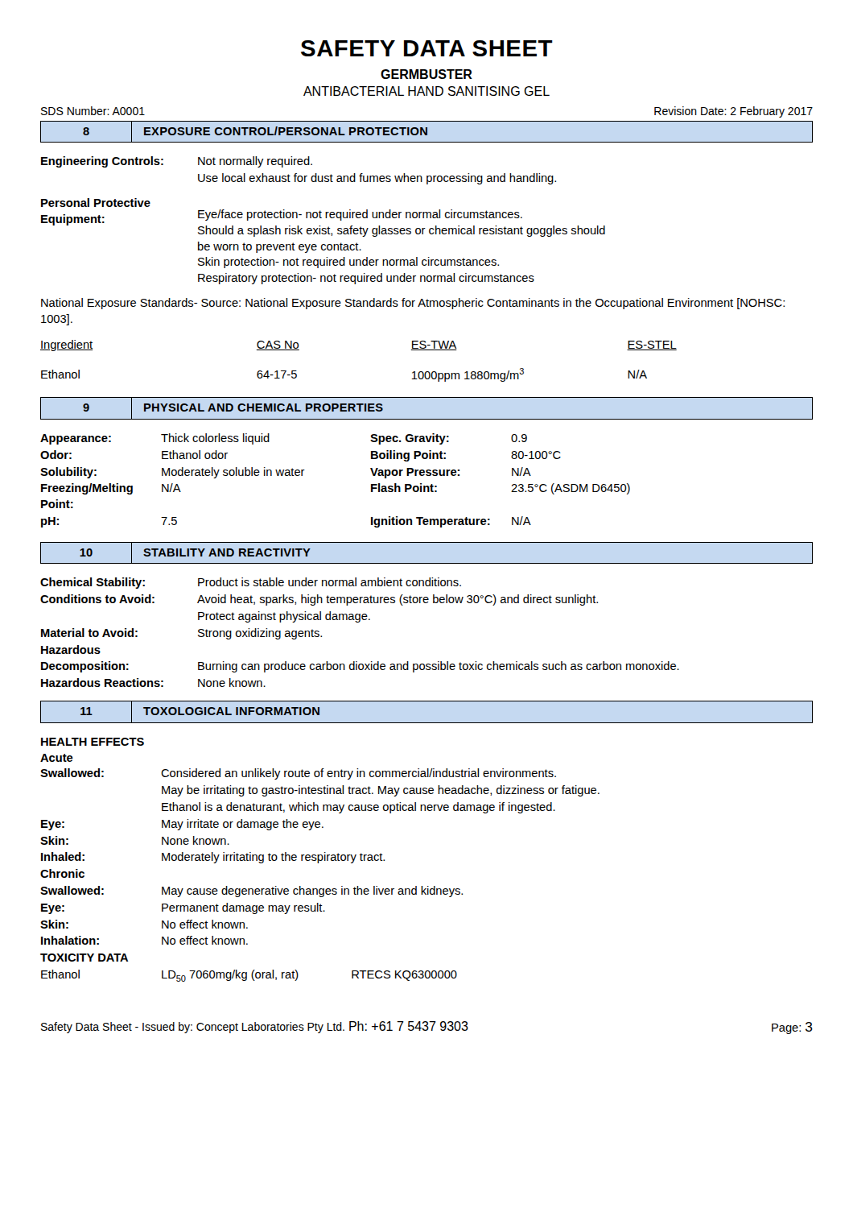SAFETY DATA SHEET
GERMBUSTER
ANTIBACTERIAL HAND SANITISING GEL
SDS Number: A0001 Revision Date: 2 February 2017
| 8 | EXPOSURE CONTROL/PERSONAL PROTECTION |
| Engineering Controls: | Not normally required. |
| | Use local exhaust for dust and fumes when processing and handling. |
| Personal Protective Equipment: | Eye/face protection- not required under normal circumstances. Should a splash risk exist, safety glasses or chemical resistant goggles should be worn to prevent eye contact. Skin protection- not required under normal circumstances. Respiratory protection- not required under normal circumstances |
National Exposure Standards- Source: National Exposure Standards for Atmospheric Contaminants in the Occupational Environment [NOHSC: 1003].
| Ingredient | CAS No | ES-TWA | ES-STEL |
| --- | --- | --- | --- |
| Ethanol | 64-17-5 | 1000ppm 1880mg/m 3 | N/A |
| 9 | PHYSICAL AND CHEMICAL PROPERTIES |
| Appearance: | Thick colorless liquid | Spec. Gravity: | 0.9 |
| Odor: | Ethanol odor | Boiling Point: | 80-100°C |
| Solubility: | Moderately soluble in water | Vapor Pressure: | N/A |
| Freezing/Melting Point: | N/A | Flash Point: | 23.5°C (ASDM D6450) |
| pH: | 7.5 | Ignition Temperature: | N/A |
| 10 | STABILITY AND REACTIVITY |
| Chemical Stability: | Product is stable under normal ambient conditions. |
| Conditions to Avoid: | Avoid heat, sparks, high temperatures (store below 30°C) and direct sunlight. |
| | Protect against physical damage. |
| Material to Avoid: | Strong oxidizing agents. |
| Hazardous | |
| Decomposition: | Burning can produce carbon dioxide and possible toxic chemicals such as carbon monoxide. |
| Hazardous Reactions: | None known. |
| 11 | TOXOLOGICAL INFORMATION |
HEALTH EFFECTS
Acute
| Swallowed: | Considered an unlikely route of entry in commercial/industrial environments. |
| | May be irritating to gastro-intestinal tract. May cause headache, dizziness or fatigue. |
| | Ethanol is a denaturant, which may cause optical nerve damage if ingested. |
| Eye: | May irritate or damage the eye. |
| Skin: | None known. |
| Inhaled: | Moderately irritating to the respiratory tract. |
| Chronic | |
| Swallowed: | May cause degenerative changes in the liver and kidneys. |
| Eye: | Permanent damage may result. |
| Skin: | No effect known. |
| Inhalation: | No effect known. |
| TOXICITY DATA | |
| Ethanol | LD 50 7060mg/kg (oral, rat) RTECS KQ6300000 |
Safety Data Sheet - Issued by: Concept Laboratories Pty Ltd. Ph: +61 7 5437 9303 Page: 3